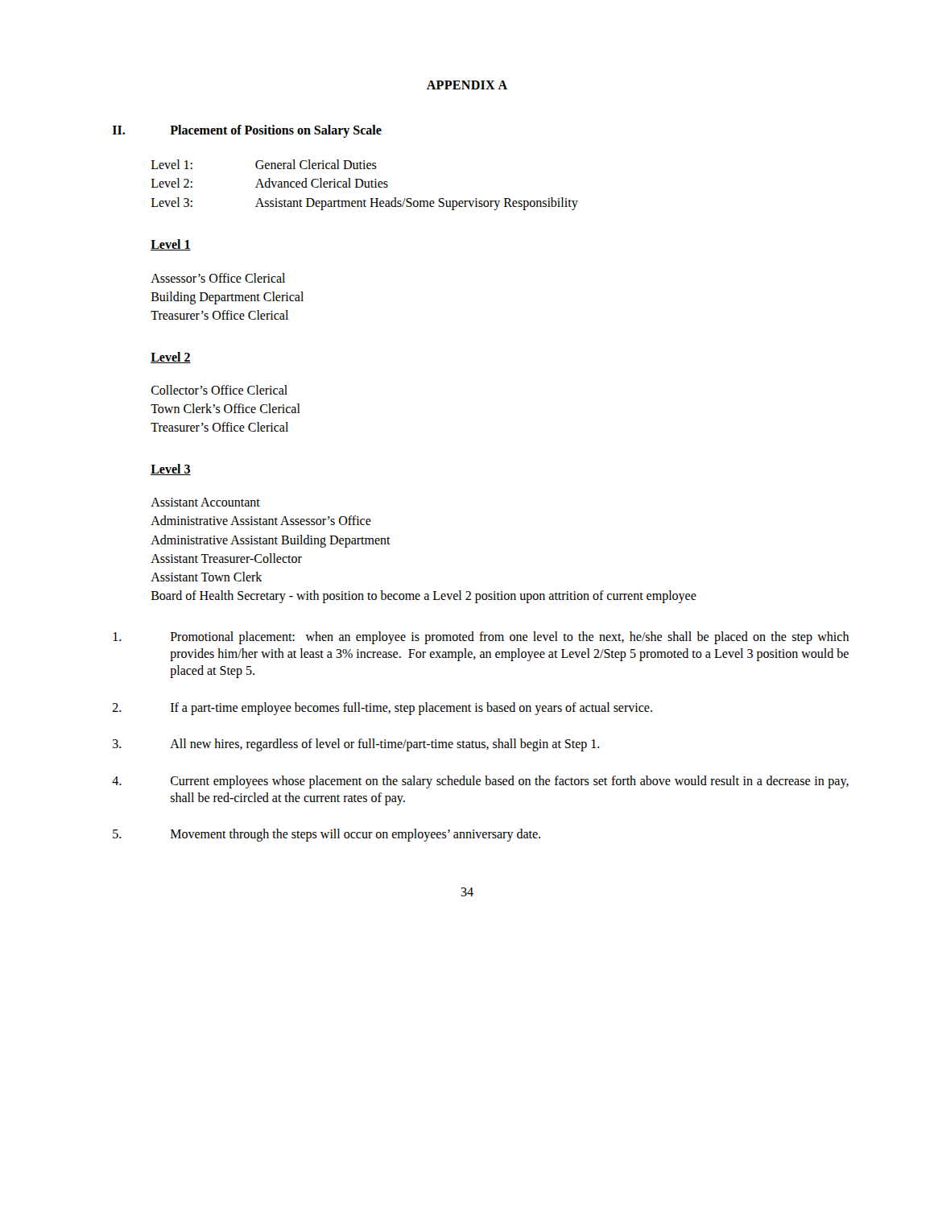APPENDIX A
II. Placement of Positions on Salary Scale
Level 1: General Clerical Duties
Level 2: Advanced Clerical Duties
Level 3: Assistant Department Heads/Some Supervisory Responsibility
Level 1
Assessor’s Office Clerical
Building Department Clerical
Treasurer’s Office Clerical
Level 2
Collector’s Office Clerical
Town Clerk’s Office Clerical
Treasurer’s Office Clerical
Level 3
Assistant Accountant
Administrative Assistant Assessor’s Office
Administrative Assistant Building Department
Assistant Treasurer-Collector
Assistant Town Clerk
Board of Health Secretary - with position to become a Level 2 position upon attrition of current employee
1. Promotional placement: when an employee is promoted from one level to the next, he/she shall be placed on the step which provides him/her with at least a 3% increase. For example, an employee at Level 2/Step 5 promoted to a Level 3 position would be placed at Step 5.
2. If a part-time employee becomes full-time, step placement is based on years of actual service.
3. All new hires, regardless of level or full-time/part-time status, shall begin at Step 1.
4. Current employees whose placement on the salary schedule based on the factors set forth above would result in a decrease in pay, shall be red-circled at the current rates of pay.
5. Movement through the steps will occur on employees’ anniversary date.
34